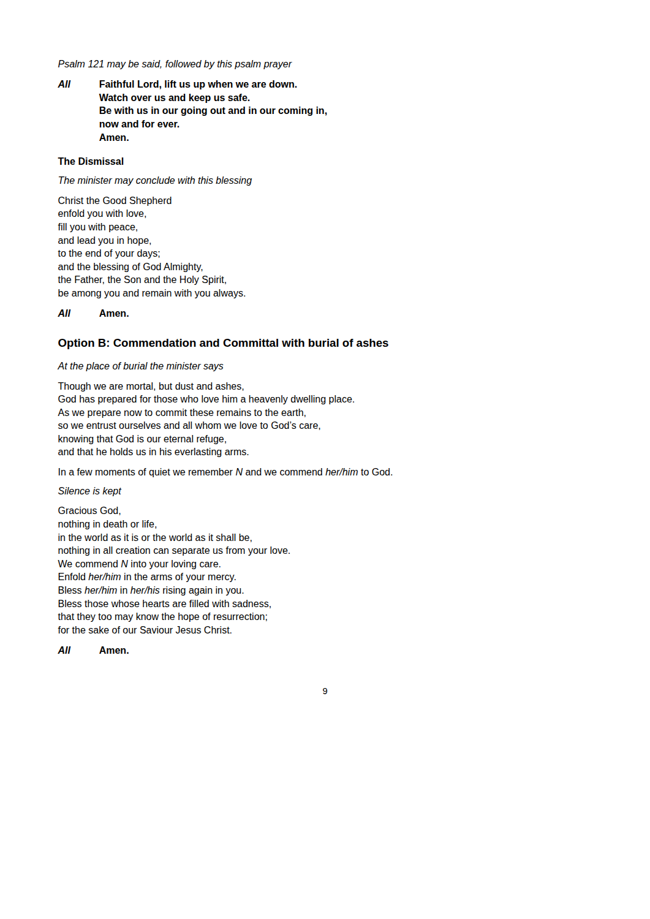Psalm 121 may be said, followed by this psalm prayer
All Faithful Lord, lift us up when we are down. Watch over us and keep us safe. Be with us in our going out and in our coming in, now and for ever. Amen.
The Dismissal
The minister may conclude with this blessing
Christ the Good Shepherd enfold you with love, fill you with peace, and lead you in hope, to the end of your days; and the blessing of God Almighty, the Father, the Son and the Holy Spirit, be among you and remain with you always.
All Amen.
Option B: Commendation and Committal with burial of ashes
At the place of burial the minister says
Though we are mortal, but dust and ashes, God has prepared for those who love him a heavenly dwelling place. As we prepare now to commit these remains to the earth, so we entrust ourselves and all whom we love to God’s care, knowing that God is our eternal refuge, and that he holds us in his everlasting arms.
In a few moments of quiet we remember N and we commend her/him to God.
Silence is kept
Gracious God, nothing in death or life, in the world as it is or the world as it shall be, nothing in all creation can separate us from your love. We commend N into your loving care. Enfold her/him in the arms of your mercy. Bless her/him in her/his rising again in you. Bless those whose hearts are filled with sadness, that they too may know the hope of resurrection; for the sake of our Saviour Jesus Christ.
All Amen.
9